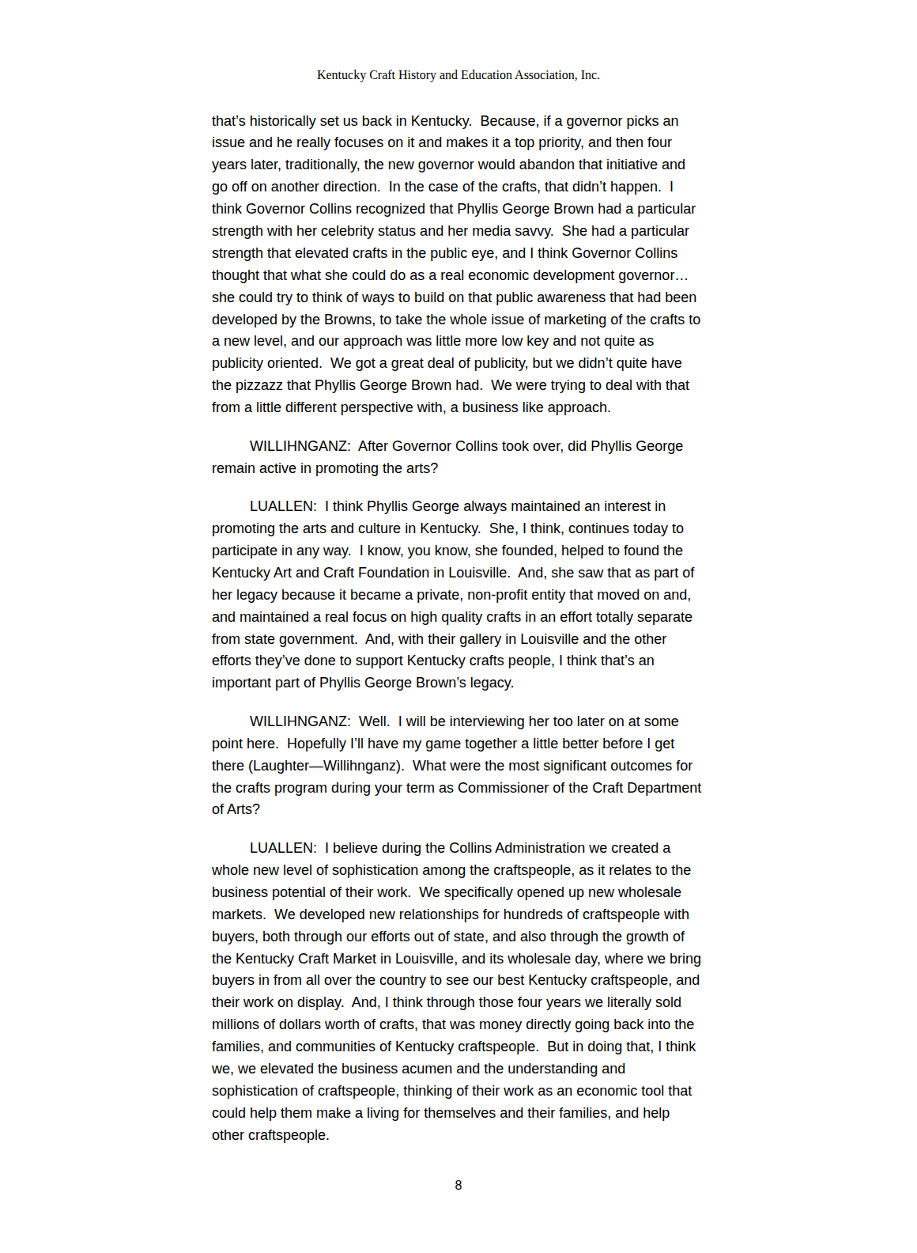Kentucky Craft History and Education Association, Inc.
that’s historically set us back in Kentucky. Because, if a governor picks an issue and he really focuses on it and makes it a top priority, and then four years later, traditionally, the new governor would abandon that initiative and go off on another direction. In the case of the crafts, that didn’t happen. I think Governor Collins recognized that Phyllis George Brown had a particular strength with her celebrity status and her media savvy. She had a particular strength that elevated crafts in the public eye, and I think Governor Collins thought that what she could do as a real economic development governor…she could try to think of ways to build on that public awareness that had been developed by the Browns, to take the whole issue of marketing of the crafts to a new level, and our approach was little more low key and not quite as publicity oriented. We got a great deal of publicity, but we didn’t quite have the pizzazz that Phyllis George Brown had. We were trying to deal with that from a little different perspective with, a business like approach.
WILLIHNGANZ: After Governor Collins took over, did Phyllis George remain active in promoting the arts?
LUALLEN: I think Phyllis George always maintained an interest in promoting the arts and culture in Kentucky. She, I think, continues today to participate in any way. I know, you know, she founded, helped to found the Kentucky Art and Craft Foundation in Louisville. And, she saw that as part of her legacy because it became a private, non-profit entity that moved on and, and maintained a real focus on high quality crafts in an effort totally separate from state government. And, with their gallery in Louisville and the other efforts they’ve done to support Kentucky crafts people, I think that’s an important part of Phyllis George Brown’s legacy.
WILLIHNGANZ: Well. I will be interviewing her too later on at some point here. Hopefully I’ll have my game together a little better before I get there (Laughter—Willihnganz). What were the most significant outcomes for the crafts program during your term as Commissioner of the Craft Department of Arts?
LUALLEN: I believe during the Collins Administration we created a whole new level of sophistication among the craftspeople, as it relates to the business potential of their work. We specifically opened up new wholesale markets. We developed new relationships for hundreds of craftspeople with buyers, both through our efforts out of state, and also through the growth of the Kentucky Craft Market in Louisville, and its wholesale day, where we bring buyers in from all over the country to see our best Kentucky craftspeople, and their work on display. And, I think through those four years we literally sold millions of dollars worth of crafts, that was money directly going back into the families, and communities of Kentucky craftspeople. But in doing that, I think we, we elevated the business acumen and the understanding and sophistication of craftspeople, thinking of their work as an economic tool that could help them make a living for themselves and their families, and help other craftspeople.
8